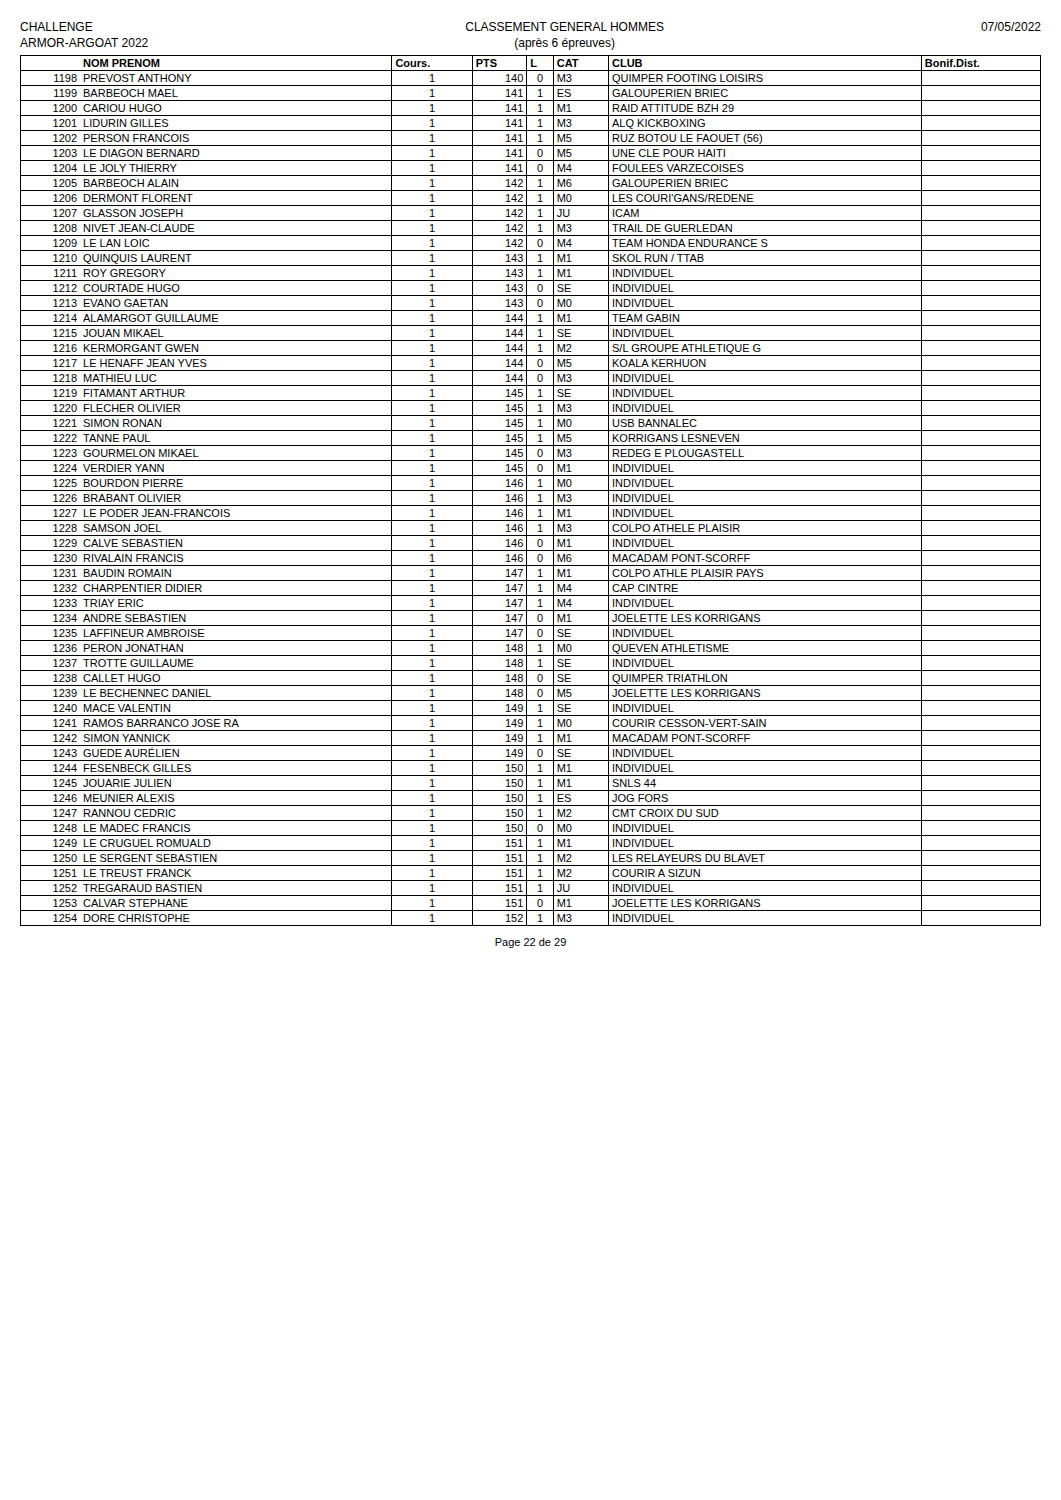CHALLENGE
ARMOR-ARGOAT 2022
CLASSEMENT GENERAL HOMMES
(après 6 épreuves)
07/05/2022
| | NOM PRENOM | Cours. | PTS | L | CAT | CLUB | Bonif.Dist. |
| --- | --- | --- | --- | --- | --- | --- | --- |
| 1198 | PREVOST ANTHONY | 1 | 140 | 0 | M3 | QUIMPER FOOTING LOISIRS | |
| 1199 | BARBEOCH MAEL | 1 | 141 | 1 | ES | GALOUPERIEN BRIEC | |
| 1200 | CARIOU HUGO | 1 | 141 | 1 | M1 | RAID ATTITUDE BZH 29 | |
| 1201 | LIDURIN GILLES | 1 | 141 | 1 | M3 | ALQ KICKBOXING | |
| 1202 | PERSON FRANCOIS | 1 | 141 | 1 | M5 | RUZ BOTOU LE FAOUET (56) | |
| 1203 | LE DIAGON BERNARD | 1 | 141 | 0 | M5 | UNE CLE POUR HAITI | |
| 1204 | LE JOLY THIERRY | 1 | 141 | 0 | M4 | FOULEES VARZECOISES | |
| 1205 | BARBEOCH ALAIN | 1 | 142 | 1 | M6 | GALOUPERIEN BRIEC | |
| 1206 | DERMONT FLORENT | 1 | 142 | 1 | M0 | LES COURI'GANS/REDENE | |
| 1207 | GLASSON JOSEPH | 1 | 142 | 1 | JU | ICAM | |
| 1208 | NIVET JEAN-CLAUDE | 1 | 142 | 1 | M3 | TRAIL DE GUERLEDAN | |
| 1209 | LE LAN LOIC | 1 | 142 | 0 | M4 | TEAM HONDA ENDURANCE S | |
| 1210 | QUINQUIS LAURENT | 1 | 143 | 1 | M1 | SKOL RUN / TTAB | |
| 1211 | ROY GREGORY | 1 | 143 | 1 | M1 | INDIVIDUEL | |
| 1212 | COURTADE HUGO | 1 | 143 | 0 | SE | INDIVIDUEL | |
| 1213 | EVANO GAETAN | 1 | 143 | 0 | M0 | INDIVIDUEL | |
| 1214 | ALAMARGOT GUILLAUME | 1 | 144 | 1 | M1 | TEAM GABIN | |
| 1215 | JOUAN MIKAEL | 1 | 144 | 1 | SE | INDIVIDUEL | |
| 1216 | KERMORGANT GWEN | 1 | 144 | 1 | M2 | S/L GROUPE ATHLETIQUE G | |
| 1217 | LE HENAFF JEAN YVES | 1 | 144 | 0 | M5 | KOALA KERHUON | |
| 1218 | MATHIEU LUC | 1 | 144 | 0 | M3 | INDIVIDUEL | |
| 1219 | FITAMANT ARTHUR | 1 | 145 | 1 | SE | INDIVIDUEL | |
| 1220 | FLECHER OLIVIER | 1 | 145 | 1 | M3 | INDIVIDUEL | |
| 1221 | SIMON RONAN | 1 | 145 | 1 | M0 | USB BANNALEC | |
| 1222 | TANNE PAUL | 1 | 145 | 1 | M5 | KORRIGANS LESNEVEN | |
| 1223 | GOURMELON MIKAEL | 1 | 145 | 0 | M3 | REDEG E PLOUGASTELL | |
| 1224 | VERDIER YANN | 1 | 145 | 0 | M1 | INDIVIDUEL | |
| 1225 | BOURDON PIERRE | 1 | 146 | 1 | M0 | INDIVIDUEL | |
| 1226 | BRABANT OLIVIER | 1 | 146 | 1 | M3 | INDIVIDUEL | |
| 1227 | LE PODER JEAN-FRANCOIS | 1 | 146 | 1 | M1 | INDIVIDUEL | |
| 1228 | SAMSON JOEL | 1 | 146 | 1 | M3 | COLPO ATHELE PLAISIR | |
| 1229 | CALVE SEBASTIEN | 1 | 146 | 0 | M1 | INDIVIDUEL | |
| 1230 | RIVALAIN FRANCIS | 1 | 146 | 0 | M6 | MACADAM PONT-SCORFF | |
| 1231 | BAUDIN ROMAIN | 1 | 147 | 1 | M1 | COLPO ATHLE PLAISIR PAYS | |
| 1232 | CHARPENTIER DIDIER | 1 | 147 | 1 | M4 | CAP CINTRE | |
| 1233 | TRIAY ERIC | 1 | 147 | 1 | M4 | INDIVIDUEL | |
| 1234 | ANDRE SEBASTIEN | 1 | 147 | 0 | M1 | JOELETTE LES KORRIGANS | |
| 1235 | LAFFINEUR AMBROISE | 1 | 147 | 0 | SE | INDIVIDUEL | |
| 1236 | PERON JONATHAN | 1 | 148 | 1 | M0 | QUEVEN ATHLETISME | |
| 1237 | TROTTE GUILLAUME | 1 | 148 | 1 | SE | INDIVIDUEL | |
| 1238 | CALLET HUGO | 1 | 148 | 0 | SE | QUIMPER TRIATHLON | |
| 1239 | LE BECHENNEC DANIEL | 1 | 148 | 0 | M5 | JOELETTE LES KORRIGANS | |
| 1240 | MACE VALENTIN | 1 | 149 | 1 | SE | INDIVIDUEL | |
| 1241 | RAMOS BARRANCO JOSE RA | 1 | 149 | 1 | M0 | COURIR CESSON-VERT-SAIN | |
| 1242 | SIMON YANNICK | 1 | 149 | 1 | M1 | MACADAM PONT-SCORFF | |
| 1243 | GUEDE AURÉLIEN | 1 | 149 | 0 | SE | INDIVIDUEL | |
| 1244 | FESENBECK GILLES | 1 | 150 | 1 | M1 | INDIVIDUEL | |
| 1245 | JOUARIE JULIEN | 1 | 150 | 1 | M1 | SNLS 44 | |
| 1246 | MEUNIER ALEXIS | 1 | 150 | 1 | ES | JOG FORS | |
| 1247 | RANNOU CEDRIC | 1 | 150 | 1 | M2 | CMT CROIX DU SUD | |
| 1248 | LE MADEC FRANCIS | 1 | 150 | 0 | M0 | INDIVIDUEL | |
| 1249 | LE CRUGUEL ROMUALD | 1 | 151 | 1 | M1 | INDIVIDUEL | |
| 1250 | LE SERGENT SEBASTIEN | 1 | 151 | 1 | M2 | LES RELAYEURS DU BLAVET | |
| 1251 | LE TREUST FRANCK | 1 | 151 | 1 | M2 | COURIR A SIZUN | |
| 1252 | TREGARAUD BASTIEN | 1 | 151 | 1 | JU | INDIVIDUEL | |
| 1253 | CALVAR STEPHANE | 1 | 151 | 0 | M1 | JOELETTE LES KORRIGANS | |
| 1254 | DORE CHRISTOPHE | 1 | 152 | 1 | M3 | INDIVIDUEL | |
Page 22 de 29